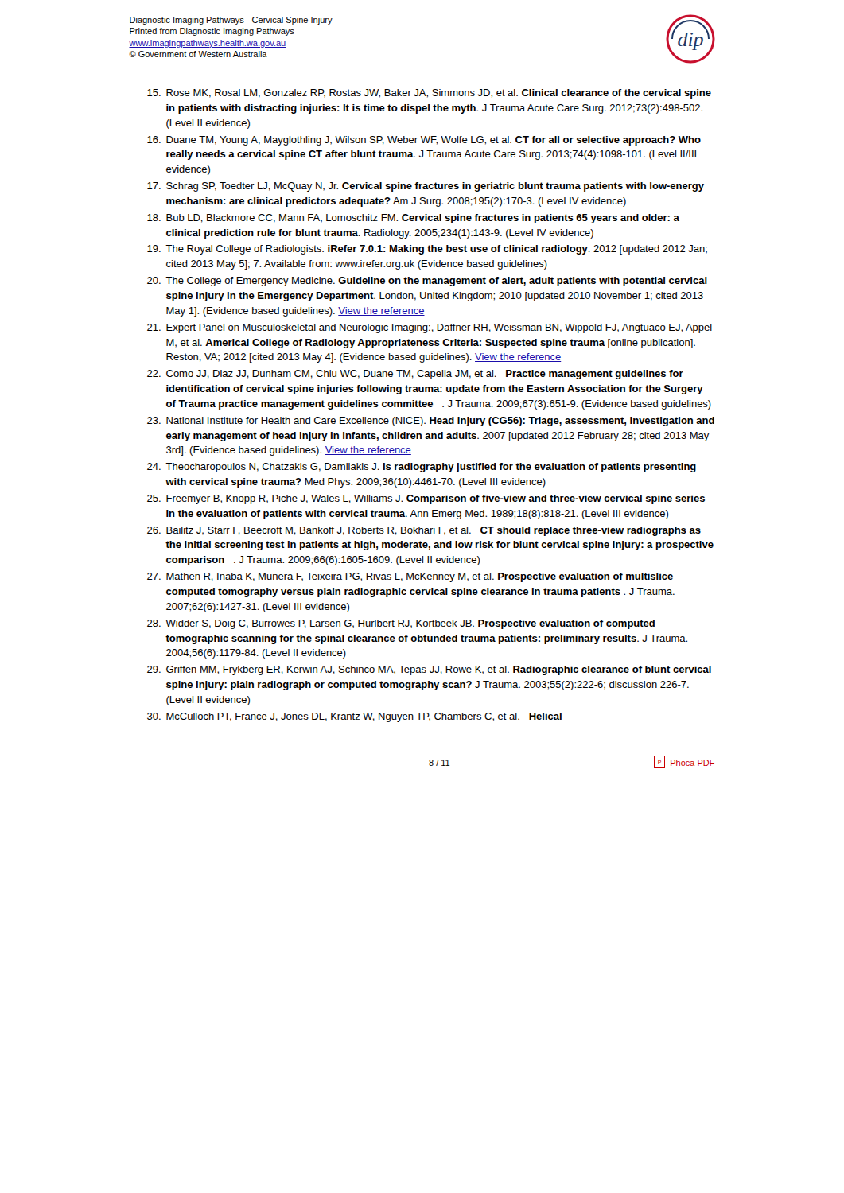Diagnostic Imaging Pathways - Cervical Spine Injury
Printed from Diagnostic Imaging Pathways
www.imagingpathways.health.wa.gov.au
© Government of Western Australia
dip
Rose MK, Rosal LM, Gonzalez RP, Rostas JW, Baker JA, Simmons JD, et al. Clinical clearance of the cervical spine in patients with distracting injuries: It is time to dispel the myth. J Trauma Acute Care Surg. 2012;73(2):498-502. (Level II evidence)
Duane TM, Young A, Mayglothling J, Wilson SP, Weber WF, Wolfe LG, et al. CT for all or selective approach? Who really needs a cervical spine CT after blunt trauma. J Trauma Acute Care Surg. 2013;74(4):1098-101. (Level II/III evidence)
Schrag SP, Toedter LJ, McQuay N, Jr. Cervical spine fractures in geriatric blunt trauma patients with low-energy mechanism: are clinical predictors adequate? Am J Surg. 2008;195(2):170-3. (Level IV evidence)
Bub LD, Blackmore CC, Mann FA, Lomoschitz FM. Cervical spine fractures in patients 65 years and older: a clinical prediction rule for blunt trauma. Radiology. 2005;234(1):143-9. (Level IV evidence)
The Royal College of Radiologists. iRefer 7.0.1: Making the best use of clinical radiology. 2012 [updated 2012 Jan; cited 2013 May 5]; 7. Available from: www.irefer.org.uk (Evidence based guidelines)
The College of Emergency Medicine. Guideline on the management of alert, adult patients with potential cervical spine injury in the Emergency Department. London, United Kingdom; 2010 [updated 2010 November 1; cited 2013 May 1]. (Evidence based guidelines). View the reference
Expert Panel on Musculoskeletal and Neurologic Imaging:, Daffner RH, Weissman BN, Wippold FJ, Angtuaco EJ, Appel M, et al. Americal College of Radiology Appropriateness Criteria: Suspected spine trauma [online publication]. Reston, VA; 2012 [cited 2013 May 4]. (Evidence based guidelines). View the reference
Como JJ, Diaz JJ, Dunham CM, Chiu WC, Duane TM, Capella JM, et al. Practice management guidelines for identification of cervical spine injuries following trauma: update from the Eastern Association for the Surgery of Trauma practice management guidelines committee . J Trauma. 2009;67(3):651-9. (Evidence based guidelines)
National Institute for Health and Care Excellence (NICE). Head injury (CG56): Triage, assessment, investigation and early management of head injury in infants, children and adults. 2007 [updated 2012 February 28; cited 2013 May 3rd]. (Evidence based guidelines). View the reference
Theocharopoulos N, Chatzakis G, Damilakis J. Is radiography justified for the evaluation of patients presenting with cervical spine trauma? Med Phys. 2009;36(10):4461-70. (Level III evidence)
Freemyer B, Knopp R, Piche J, Wales L, Williams J. Comparison of five-view and three-view cervical spine series in the evaluation of patients with cervical trauma. Ann Emerg Med. 1989;18(8):818-21. (Level III evidence)
Bailitz J, Starr F, Beecroft M, Bankoff J, Roberts R, Bokhari F, et al. CT should replace three-view radiographs as the initial screening test in patients at high, moderate, and low risk for blunt cervical spine injury: a prospective comparison . J Trauma. 2009;66(6):1605-1609. (Level II evidence)
Mathen R, Inaba K, Munera F, Teixeira PG, Rivas L, McKenney M, et al. Prospective evaluation of multislice computed tomography versus plain radiographic cervical spine clearance in trauma patients . J Trauma. 2007;62(6):1427-31. (Level III evidence)
Widder S, Doig C, Burrowes P, Larsen G, Hurlbert RJ, Kortbeek JB. Prospective evaluation of computed tomographic scanning for the spinal clearance of obtunded trauma patients: preliminary results. J Trauma. 2004;56(6):1179-84. (Level II evidence)
Griffen MM, Frykberg ER, Kerwin AJ, Schinco MA, Tepas JJ, Rowe K, et al. Radiographic clearance of blunt cervical spine injury: plain radiograph or computed tomography scan? J Trauma. 2003;55(2):222-6; discussion 226-7. (Level II evidence)
McCulloch PT, France J, Jones DL, Krantz W, Nguyen TP, Chambers C, et al. Helical
8 / 11
P Phoca PDF